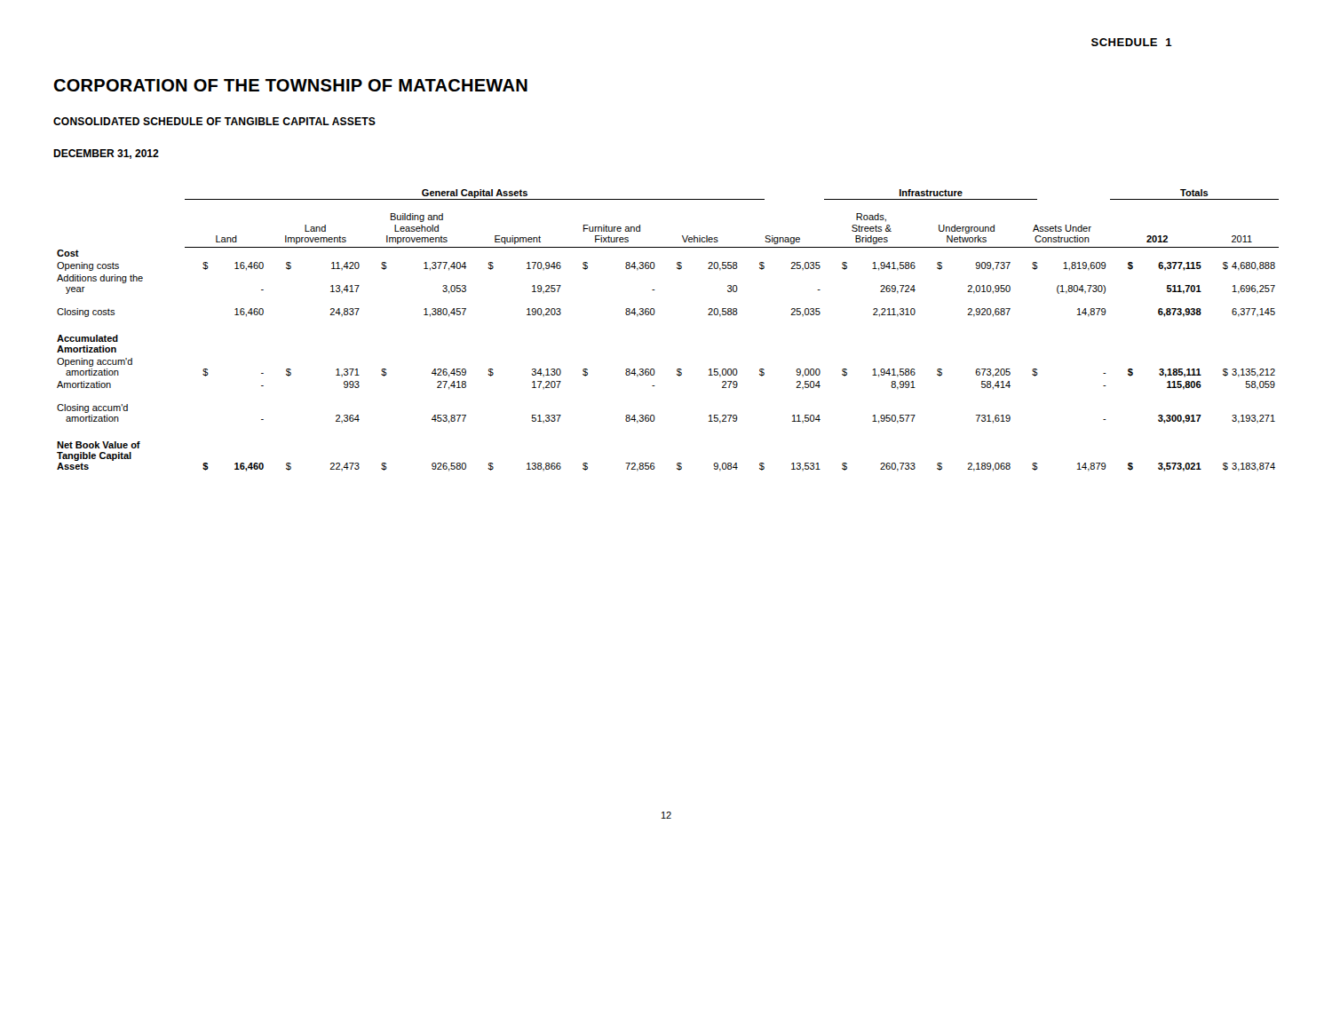SCHEDULE 1
CORPORATION OF THE TOWNSHIP OF MATACHEWAN
CONSOLIDATED SCHEDULE OF TANGIBLE CAPITAL ASSETS
DECEMBER 31, 2012
| | General Capital Assets | | Infrastructure | | Totals |
| | Land | Land Improvements | Building and Leasehold Improvements | Equipment | Furniture and Fixtures | Vehicles | Signage | Roads, Streets & Bridges | Underground Networks | Assets Under Construction | 2012 | 2011 |
| Cost | |
| Opening costs | $ | 16,460 | $ | 11,420 | $ | 1,377,404 | $ | 170,946 | $ | 84,360 | $ | 20,558 | $ | 25,035 | $ | 1,941,586 | $ | 909,737 | $ | 1,819,609 | $ | 6,377,115 | $ | 4,680,888 |
| Additions during the year | | - | | 13,417 | | 3,053 | | 19,257 | | - | | 30 | | - | | 269,724 | | 2,010,950 | | (1,804,730) | | 511,701 | | 1,696,257 |
| Closing costs | | 16,460 | | 24,837 | | 1,380,457 | | 190,203 | | 84,360 | | 20,588 | | 25,035 | | 2,211,310 | | 2,920,687 | | 14,879 | | 6,873,938 | | 6,377,145 |
| Accumulated Amortization | |
| Opening accum'd amortization | $ | - | $ | 1,371 | $ | 426,459 | $ | 34,130 | $ | 84,360 | $ | 15,000 | $ | 9,000 | $ | 1,941,586 | $ | 673,205 | $ | - | $ | 3,185,111 | $ | 3,135,212 |
| Amortization | | - | | 993 | | 27,418 | | 17,207 | | - | | 279 | | 2,504 | | 8,991 | | 58,414 | | - | | 115,806 | | 58,059 |
| Closing accum'd amortization | | - | | 2,364 | | 453,877 | | 51,337 | | 84,360 | | 15,279 | | 11,504 | | 1,950,577 | | 731,619 | | - | | 3,300,917 | | 3,193,271 |
| Net Book Value of Tangible Capital Assets | $ | 16,460 | $ | 22,473 | $ | 926,580 | $ | 138,866 | $ | 72,856 | $ | 9,084 | $ | 13,531 | $ | 260,733 | $ | 2,189,068 | $ | 14,879 | $ | 3,573,021 | $ | 3,183,874 |
12